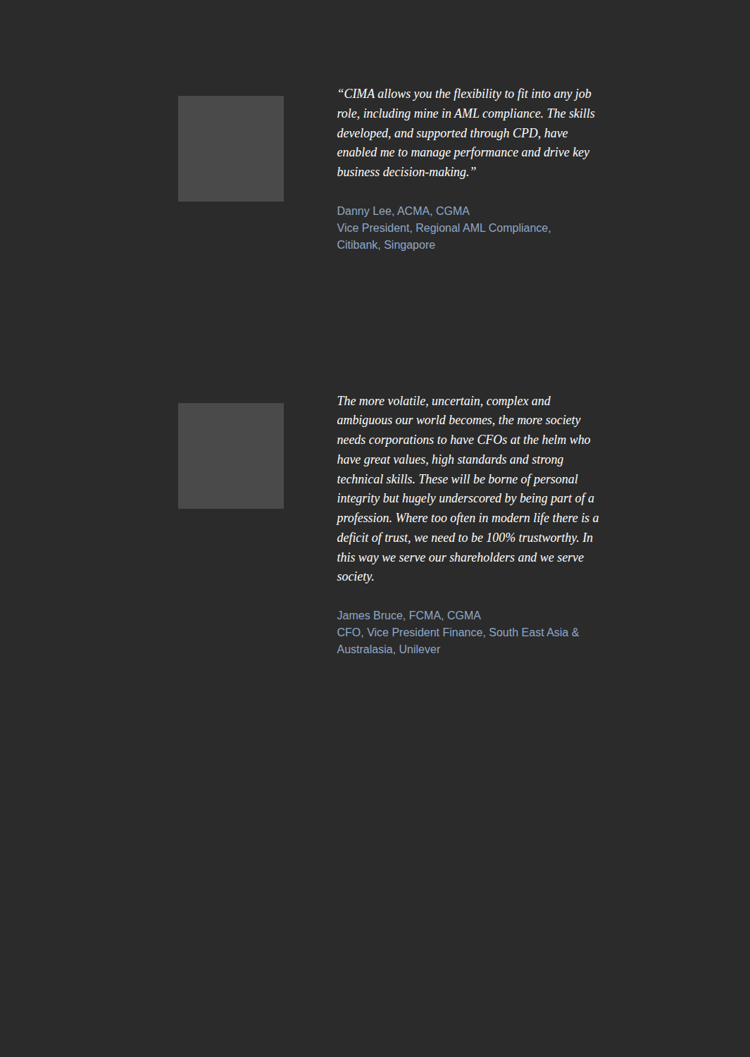“CIMA allows you the flexibility to fit into any job role, including mine in AML compliance. The skills developed, and supported through CPD, have enabled me to manage performance and drive key business decision-making.”
Danny Lee, ACMA, CGMA Vice President, Regional AML Compliance, Citibank, Singapore
The more volatile, uncertain, complex and ambiguous our world becomes, the more society needs corporations to have CFOs at the helm who have great values, high standards and strong technical skills. These will be borne of personal integrity but hugely underscored by being part of a profession. Where too often in modern life there is a deficit of trust, we need to be 100% trustworthy. In this way we serve our shareholders and we serve society.
James Bruce, FCMA, CGMA CFO, Vice President Finance, South East Asia & Australasia, Unilever